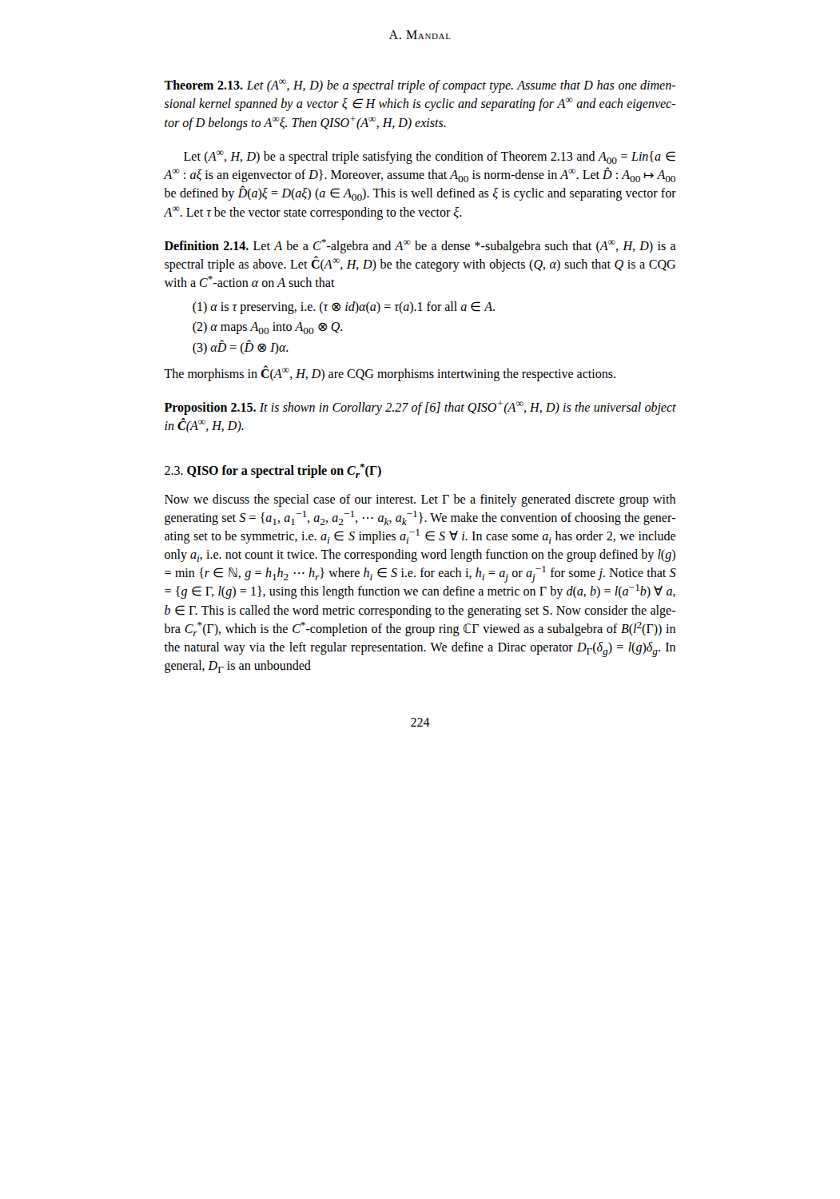A. Mandal
Theorem 2.13. Let (A∞, H, D) be a spectral triple of compact type. Assume that D has one dimensional kernel spanned by a vector ξ ∈ H which is cyclic and separating for A∞ and each eigenvector of D belongs to A∞ξ. Then QISO+(A∞, H, D) exists.
Let (A∞, H, D) be a spectral triple satisfying the condition of Theorem 2.13 and A00 = Lin{a ∈ A∞ : aξ is an eigenvector of D}. Moreover, assume that A00 is norm-dense in A∞. Let D̂ : A00 ↦ A00 be defined by D̂(a)ξ = D(aξ) (a ∈ A00). This is well defined as ξ is cyclic and separating vector for A∞. Let τ be the vector state corresponding to the vector ξ.
Definition 2.14. Let A be a C*-algebra and A∞ be a dense *-subalgebra such that (A∞, H, D) is a spectral triple as above. Let Ĉ(A∞, H, D) be the category with objects (Q, α) such that Q is a CQG with a C*-action α on A such that
α is τ preserving, i.e. (τ ⊗ id)α(a) = τ(a).1 for all a ∈ A.
α maps A00 into A00 ⊗ Q.
αD̂ = (D̂ ⊗ I)α.
The morphisms in Ĉ(A∞, H, D) are CQG morphisms intertwining the respective actions.
Proposition 2.15. It is shown in Corollary 2.27 of [6] that QISO+(A∞, H, D) is the universal object in Ĉ(A∞, H, D).
2.3. QISO for a spectral triple on Cr*(Γ)
Now we discuss the special case of our interest. Let Γ be a finitely generated discrete group with generating set S = {a1, a1−1, a2, a2−1, ⋯ ak, ak−1}. We make the convention of choosing the generating set to be symmetric, i.e. ai ∈ S implies ai−1 ∈ S ∀ i. In case some ai has order 2, we include only ai, i.e. not count it twice. The corresponding word length function on the group defined by l(g) = min {r ∈ ℕ, g = h1h2 ⋯ hr} where hi ∈ S i.e. for each i, hi = aj or aj−1 for some j. Notice that S = {g ∈ Γ, l(g) = 1}, using this length function we can define a metric on Γ by d(a, b) = l(a−1b) ∀ a, b ∈ Γ. This is called the word metric corresponding to the generating set S. Now consider the algebra Cr*(Γ), which is the C*-completion of the group ring ℂΓ viewed as a subalgebra of B(l2(Γ)) in the natural way via the left regular representation. We define a Dirac operator DΓ(δg) = l(g)δg. In general, DΓ is an unbounded
224